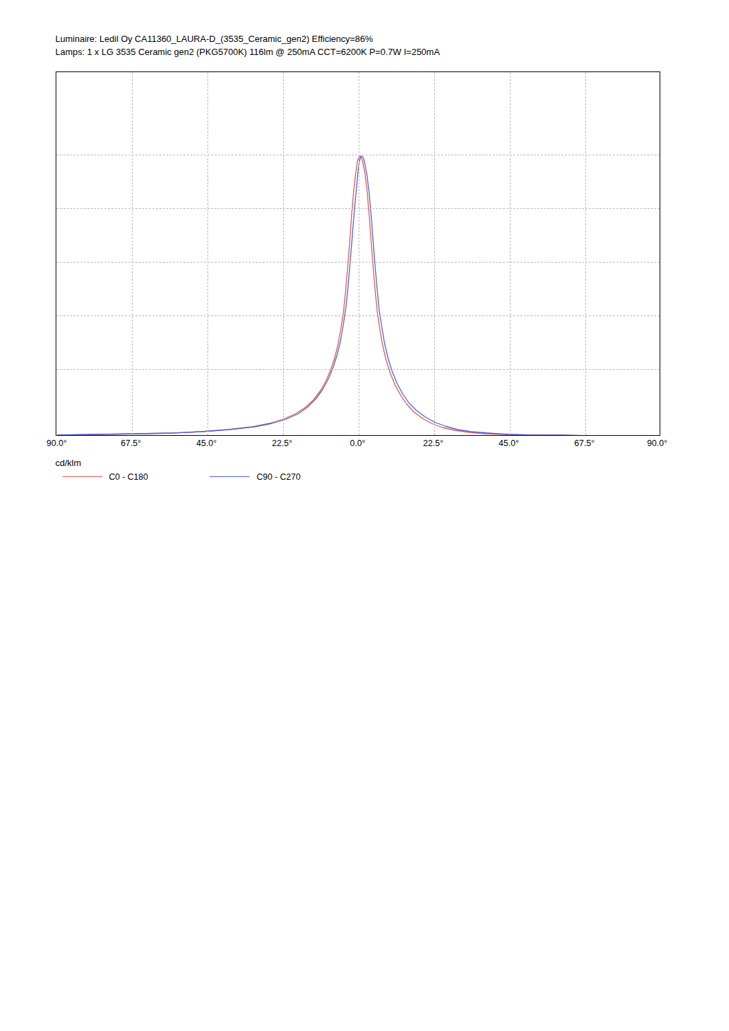Luminaire: Ledil Oy CA11360_LAURA-D_(3535_Ceramic_gen2) Efficiency=86%
Lamps: 1 x LG 3535 Ceramic gen2 (PKG5700K) 116lm @ 250mA CCT=6200K P=0.7W I=250mA
1000
2000
3000
4000
5000
90.0° 67.5° 45.0° 22.5° 0.0° 22.5° 45.0° 67.5° 90.0°
cd/klm
C0 - C180
C90 - C270